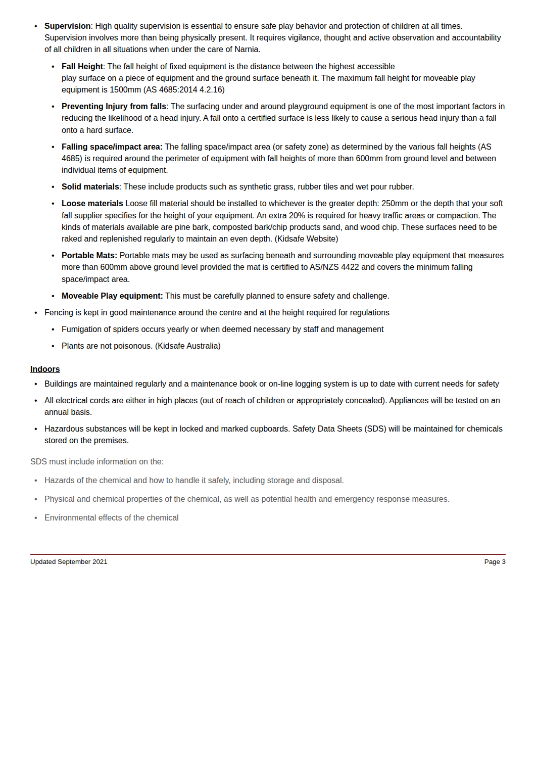Supervision: High quality supervision is essential to ensure safe play behavior and protection of children at all times. Supervision involves more than being physically present. It requires vigilance, thought and active observation and accountability of all children in all situations when under the care of Narnia.
Fall Height: The fall height of fixed equipment is the distance between the highest accessible
play surface on a piece of equipment and the ground surface beneath it. The maximum fall height for moveable play equipment is 1500mm (AS 4685:2014 4.2.16)
Preventing Injury from falls: The surfacing under and around playground equipment is one of the most important factors in reducing the likelihood of a head injury. A fall onto a certified surface is less likely to cause a serious head injury than a fall onto a hard surface.
Falling space/impact area: The falling space/impact area (or safety zone) as determined by the various fall heights (AS 4685) is required around the perimeter of equipment with fall heights of more than 600mm from ground level and between individual items of equipment.
Solid materials: These include products such as synthetic grass, rubber tiles and wet pour rubber.
Loose materials Loose fill material should be installed to whichever is the greater depth: 250mm or the depth that your soft fall supplier specifies for the height of your equipment. An extra 20% is required for heavy traffic areas or compaction. The kinds of materials available are pine bark, composted bark/chip products sand, and wood chip. These surfaces need to be raked and replenished regularly to maintain an even depth. (Kidsafe Website)
Portable Mats: Portable mats may be used as surfacing beneath and surrounding moveable play equipment that measures more than 600mm above ground level provided the mat is certified to AS/NZS 4422 and covers the minimum falling space/impact area.
Moveable Play equipment: This must be carefully planned to ensure safety and challenge.
Fencing is kept in good maintenance around the centre and at the height required for regulations
Fumigation of spiders occurs yearly or when deemed necessary by staff and management
Plants are not poisonous. (Kidsafe Australia)
Indoors
Buildings are maintained regularly and a maintenance book or on-line logging system is up to date with current needs for safety
All electrical cords are either in high places (out of reach of children or appropriately concealed). Appliances will be tested on an annual basis.
Hazardous substances will be kept in locked and marked cupboards. Safety Data Sheets (SDS) will be maintained for chemicals stored on the premises.
SDS must include information on the:
Hazards of the chemical and how to handle it safely, including storage and disposal.
Physical and chemical properties of the chemical, as well as potential health and emergency response measures.
Environmental effects of the chemical
Updated September 2021 Page 3